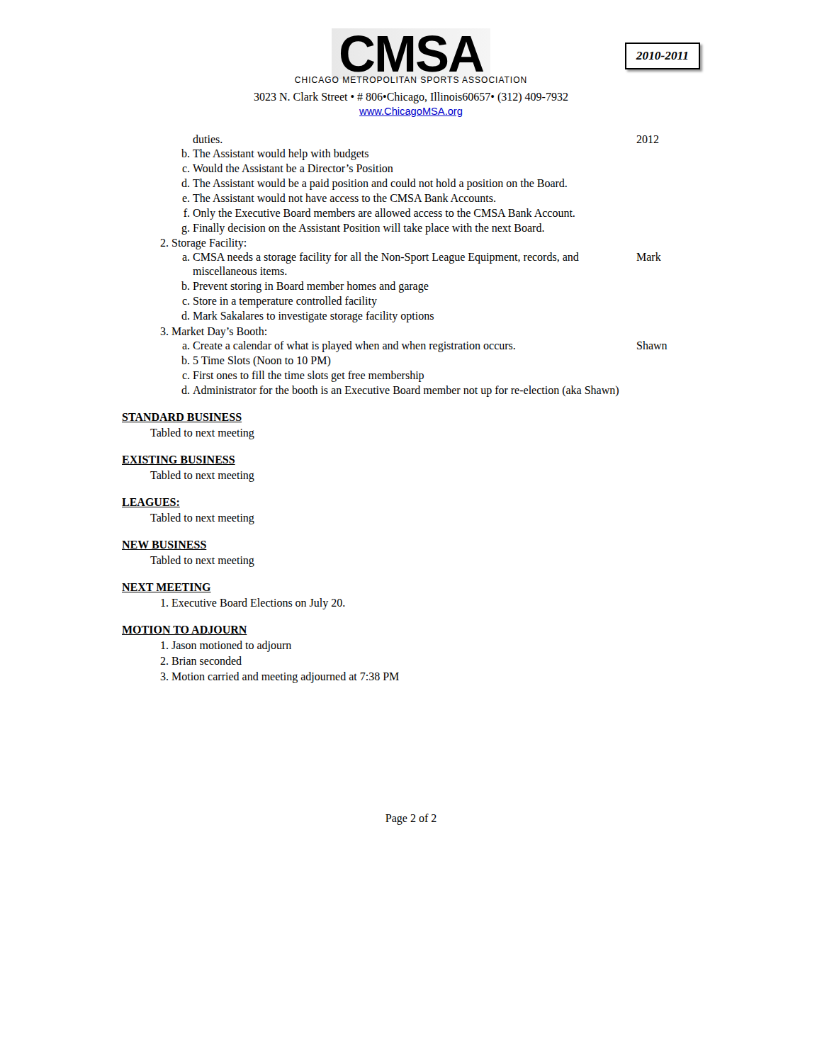2010-2011
CMSA
CHICAGO METROPOLITAN SPORTS ASSOCIATION
3023 N. Clark Street • # 806•Chicago, Illinois60657• (312) 409-7932
www.ChicagoMSA.org
duties.
2012
The Assistant would help with budgets
Would the Assistant be a Director’s Position
The Assistant would be a paid position and could not hold a position on the Board.
The Assistant would not have access to the CMSA Bank Accounts.
Only the Executive Board members are allowed access to the CMSA Bank Account.
Finally decision on the Assistant Position will take place with the next Board.
Storage Facility:
CMSA needs a storage facility for all the Non-Sport League Equipment, records, and miscellaneous items.
Mark
Prevent storing in Board member homes and garage
Store in a temperature controlled facility
Mark Sakalares to investigate storage facility options
Market Day’s Booth:
Create a calendar of what is played when and when registration occurs.
Shawn
5 Time Slots (Noon to 10 PM)
First ones to fill the time slots get free membership
Administrator for the booth is an Executive Board member not up for re-election (aka Shawn)
STANDARD BUSINESS
Tabled to next meeting
EXISTING BUSINESS
Tabled to next meeting
LEAGUES:
Tabled to next meeting
NEW BUSINESS
Tabled to next meeting
NEXT MEETING
Executive Board Elections on July 20.
MOTION TO ADJOURN
Jason motioned to adjourn
Brian seconded
Motion carried and meeting adjourned at 7:38 PM
Page 2 of 2